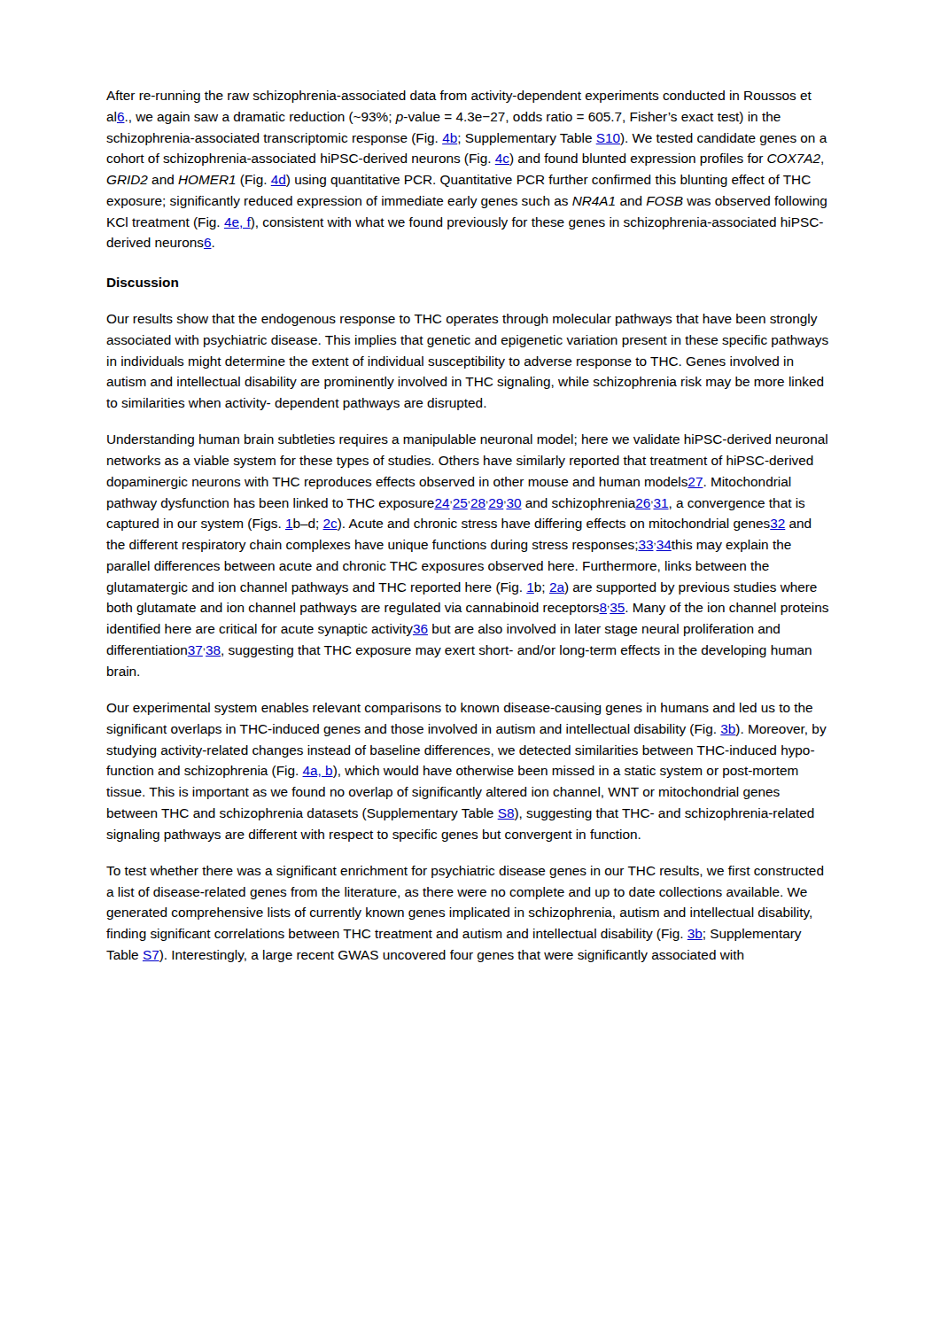After re-running the raw schizophrenia-associated data from activity-dependent experiments conducted in Roussos et al6., we again saw a dramatic reduction (~93%; p-value = 4.3e−27, odds ratio = 605.7, Fisher’s exact test) in the schizophrenia-associated transcriptomic response (Fig. 4b; Supplementary Table S10). We tested candidate genes on a cohort of schizophrenia-associated hiPSC-derived neurons (Fig. 4c) and found blunted expression profiles for COX7A2, GRID2 and HOMER1 (Fig. 4d) using quantitative PCR. Quantitative PCR further confirmed this blunting effect of THC exposure; significantly reduced expression of immediate early genes such as NR4A1 and FOSB was observed following KCl treatment (Fig. 4e, f), consistent with what we found previously for these genes in schizophrenia-associated hiPSC-derived neurons6.
Discussion
Our results show that the endogenous response to THC operates through molecular pathways that have been strongly associated with psychiatric disease. This implies that genetic and epigenetic variation present in these specific pathways in individuals might determine the extent of individual susceptibility to adverse response to THC. Genes involved in autism and intellectual disability are prominently involved in THC signaling, while schizophrenia risk may be more linked to similarities when activity- dependent pathways are disrupted.
Understanding human brain subtleties requires a manipulable neuronal model; here we validate hiPSC-derived neuronal networks as a viable system for these types of studies. Others have similarly reported that treatment of hiPSC-derived dopaminergic neurons with THC reproduces effects observed in other mouse and human models27. Mitochondrial pathway dysfunction has been linked to THC exposure24,25,28,29,30 and schizophrenia26,31, a convergence that is captured in our system (Figs. 1b–d; 2c). Acute and chronic stress have differing effects on mitochondrial genes32 and the different respiratory chain complexes have unique functions during stress responses;33,34this may explain the parallel differences between acute and chronic THC exposures observed here. Furthermore, links between the glutamatergic and ion channel pathways and THC reported here (Fig. 1b; 2a) are supported by previous studies where both glutamate and ion channel pathways are regulated via cannabinoid receptors8,35. Many of the ion channel proteins identified here are critical for acute synaptic activity36 but are also involved in later stage neural proliferation and differentiation37,38, suggesting that THC exposure may exert short- and/or long-term effects in the developing human brain.
Our experimental system enables relevant comparisons to known disease-causing genes in humans and led us to the significant overlaps in THC-induced genes and those involved in autism and intellectual disability (Fig. 3b). Moreover, by studying activity-related changes instead of baseline differences, we detected similarities between THC-induced hypo-function and schizophrenia (Fig. 4a, b), which would have otherwise been missed in a static system or post-mortem tissue. This is important as we found no overlap of significantly altered ion channel, WNT or mitochondrial genes between THC and schizophrenia datasets (Supplementary Table S8), suggesting that THC- and schizophrenia-related signaling pathways are different with respect to specific genes but convergent in function.
To test whether there was a significant enrichment for psychiatric disease genes in our THC results, we first constructed a list of disease-related genes from the literature, as there were no complete and up to date collections available. We generated comprehensive lists of currently known genes implicated in schizophrenia, autism and intellectual disability, finding significant correlations between THC treatment and autism and intellectual disability (Fig. 3b; Supplementary Table S7). Interestingly, a large recent GWAS uncovered four genes that were significantly associated with